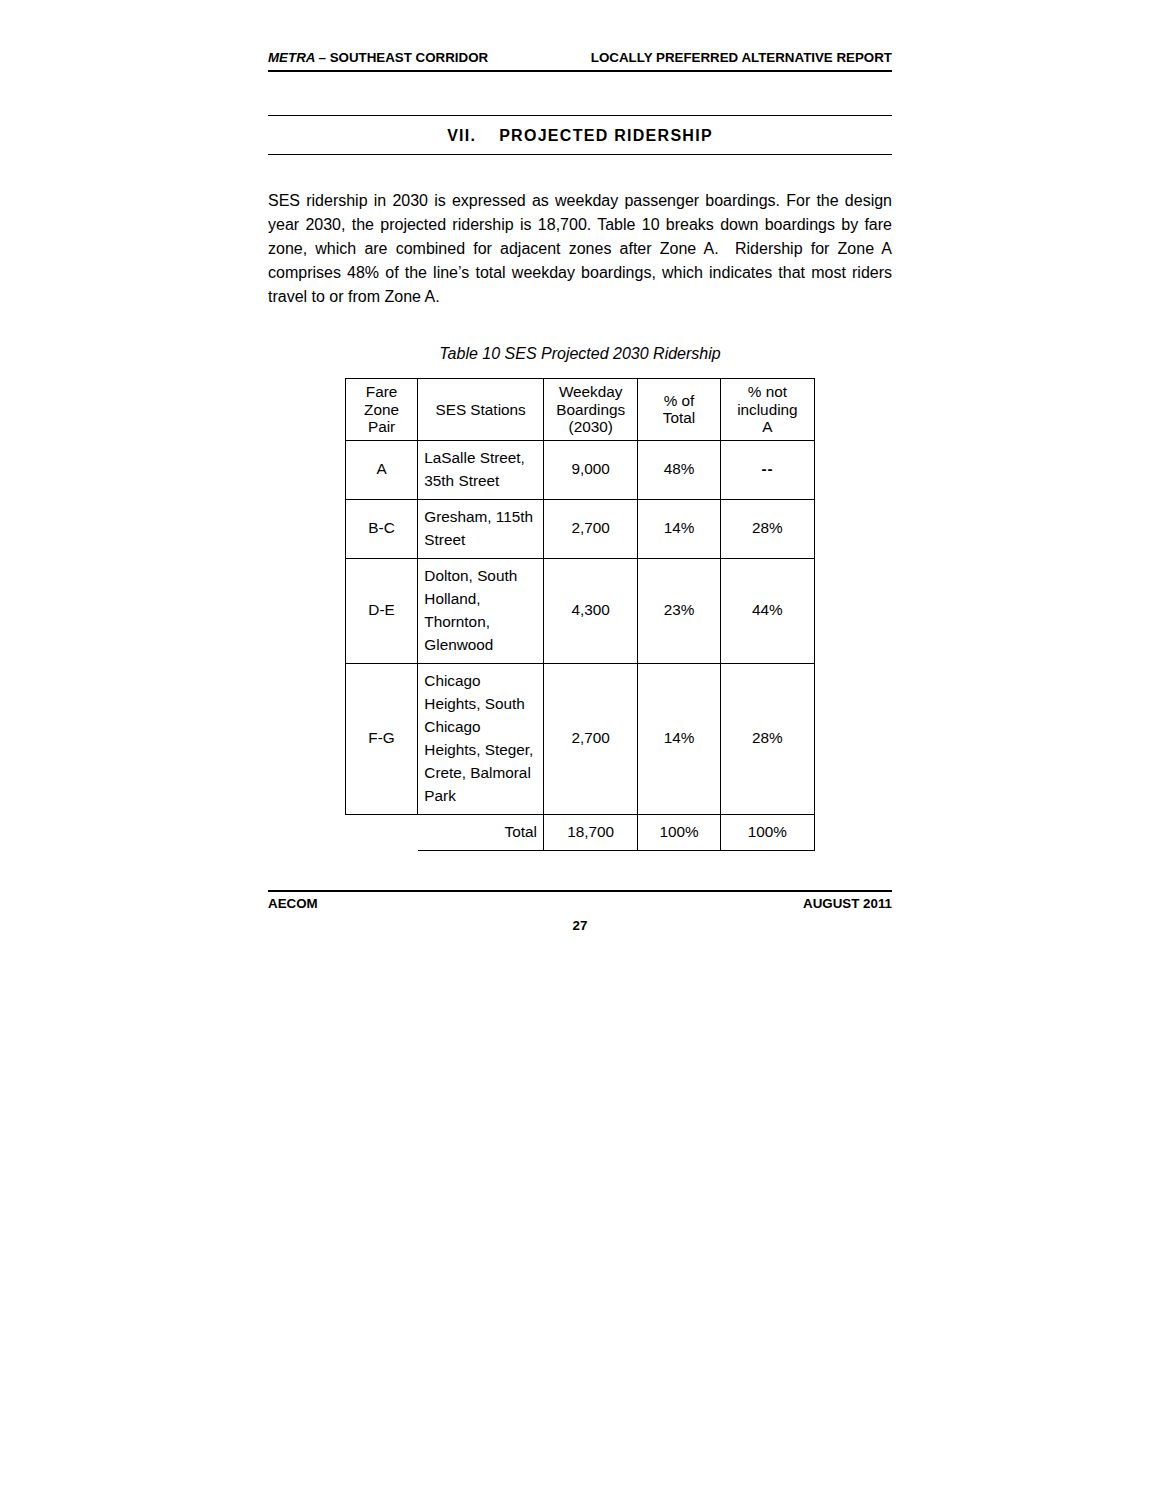METRA – SOUTHEAST CORRIDOR
LOCALLY PREFERRED ALTERNATIVE REPORT
VII. PROJECTED RIDERSHIP
SES ridership in 2030 is expressed as weekday passenger boardings. For the design year 2030, the projected ridership is 18,700. Table 10 breaks down boardings by fare zone, which are combined for adjacent zones after Zone A. Ridership for Zone A comprises 48% of the line’s total weekday boardings, which indicates that most riders travel to or from Zone A.
Table 10 SES Projected 2030 Ridership
| Fare Zone Pair | SES Stations | Weekday Boardings (2030) | % of Total | % not including A |
| --- | --- | --- | --- | --- |
| A | LaSalle Street, 35th Street | 9,000 | 48% | -- |
| B-C | Gresham, 115th Street | 2,700 | 14% | 28% |
| D-E | Dolton, South Holland, Thornton, Glenwood | 4,300 | 23% | 44% |
| F-G | Chicago Heights, South Chicago Heights, Steger, Crete, Balmoral Park | 2,700 | 14% | 28% |
| | Total | 18,700 | 100% | 100% |
AECOM
AUGUST 2011
27